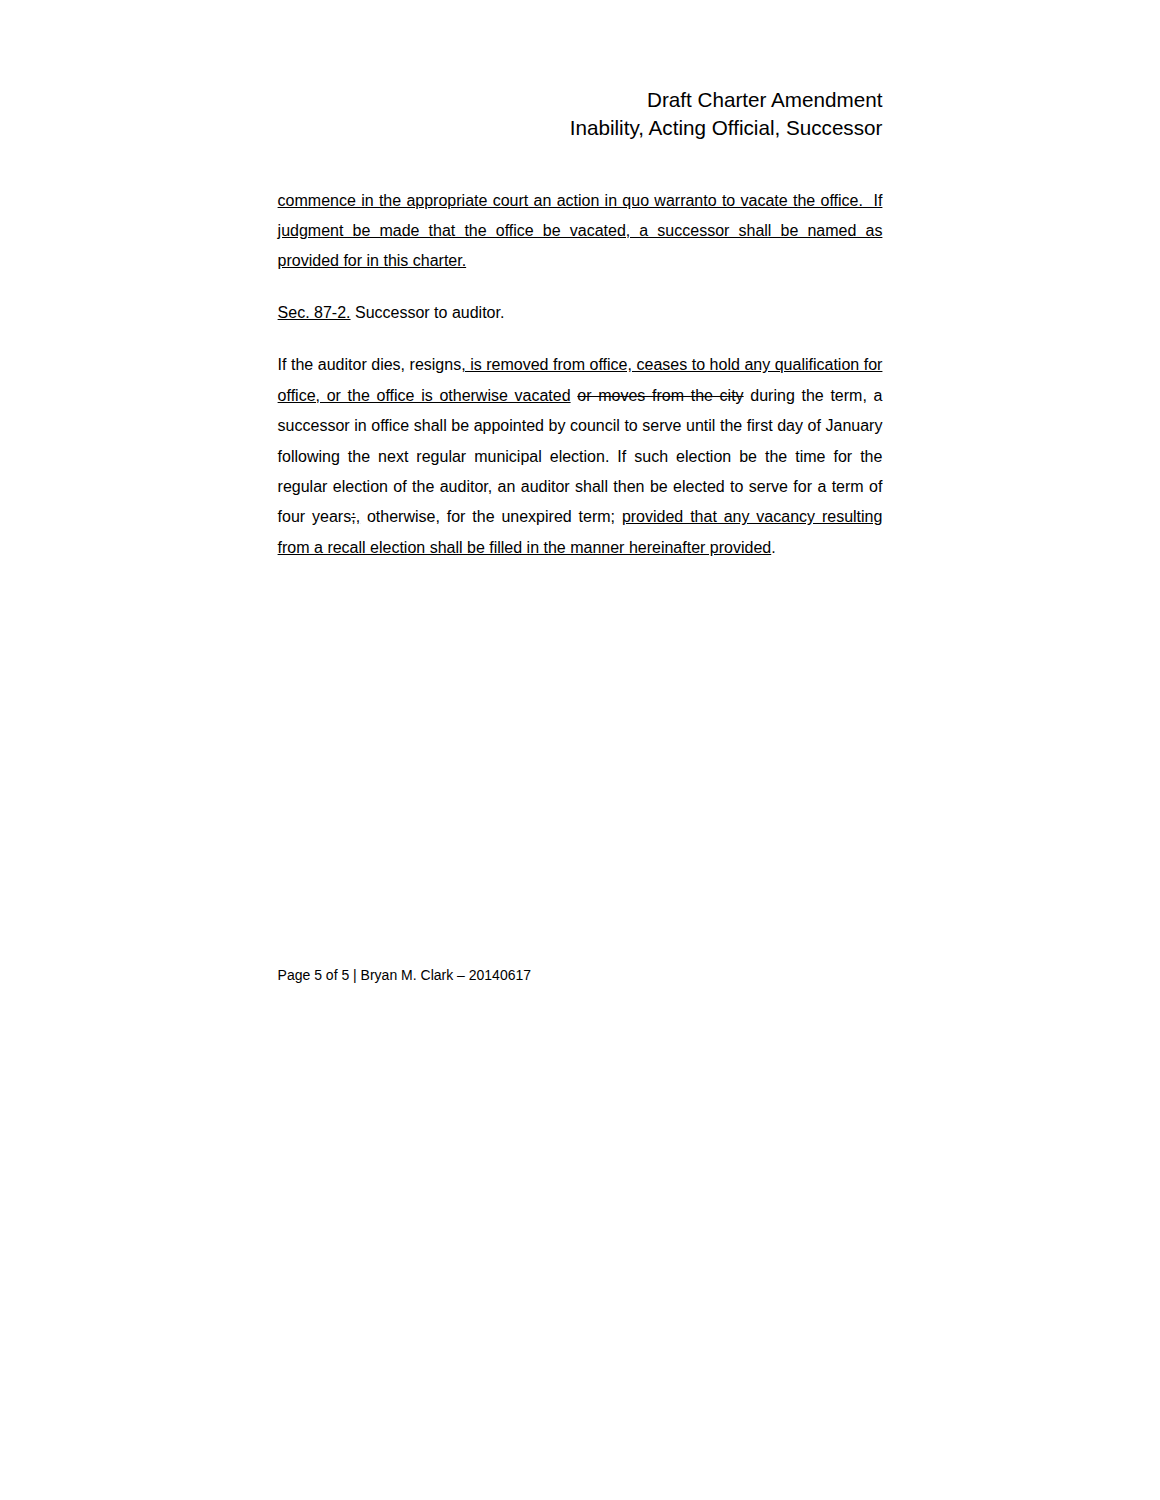Draft Charter Amendment Inability, Acting Official, Successor
commence in the appropriate court an action in quo warranto to vacate the office. If judgment be made that the office be vacated, a successor shall be named as provided for in this charter.
Sec. 87-2. Successor to auditor.
If the auditor dies, resigns, is removed from office, ceases to hold any qualification for office, or the office is otherwise vacated or moves from the city during the term, a successor in office shall be appointed by council to serve until the first day of January following the next regular municipal election. If such election be the time for the regular election of the auditor, an auditor shall then be elected to serve for a term of four years;, otherwise, for the unexpired term; provided that any vacancy resulting from a recall election shall be filled in the manner hereinafter provided.
Page 5 of 5 | Bryan M. Clark – 20140617